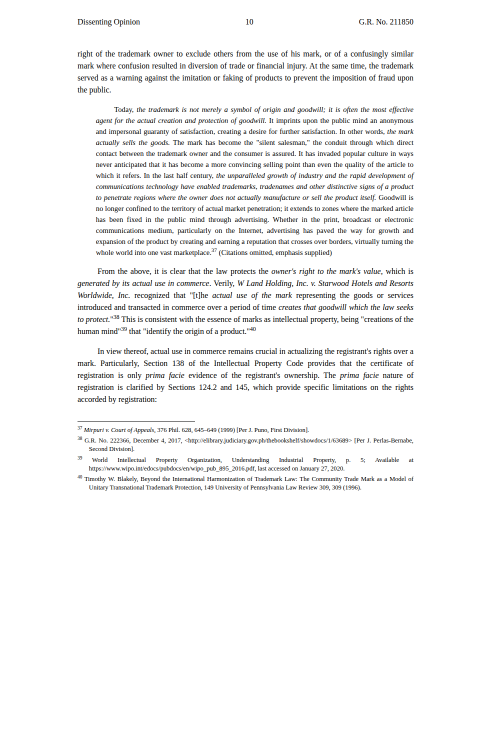Dissenting Opinion
10
G.R. No. 211850
right of the trademark owner to exclude others from the use of his mark, or of a confusingly similar mark where confusion resulted in diversion of trade or financial injury. At the same time, the trademark served as a warning against the imitation or faking of products to prevent the imposition of fraud upon the public.
Today, the trademark is not merely a symbol of origin and goodwill; it is often the most effective agent for the actual creation and protection of goodwill. It imprints upon the public mind an anonymous and impersonal guaranty of satisfaction, creating a desire for further satisfaction. In other words, the mark actually sells the goods. The mark has become the "silent salesman," the conduit through which direct contact between the trademark owner and the consumer is assured. It has invaded popular culture in ways never anticipated that it has become a more convincing selling point than even the quality of the article to which it refers. In the last half century, the unparalleled growth of industry and the rapid development of communications technology have enabled trademarks, tradenames and other distinctive signs of a product to penetrate regions where the owner does not actually manufacture or sell the product itself. Goodwill is no longer confined to the territory of actual market penetration; it extends to zones where the marked article has been fixed in the public mind through advertising. Whether in the print, broadcast or electronic communications medium, particularly on the Internet, advertising has paved the way for growth and expansion of the product by creating and earning a reputation that crosses over borders, virtually turning the whole world into one vast marketplace.37 (Citations omitted, emphasis supplied)
From the above, it is clear that the law protects the owner's right to the mark's value, which is generated by its actual use in commerce. Verily, W Land Holding, Inc. v. Starwood Hotels and Resorts Worldwide, Inc. recognized that "[t]he actual use of the mark representing the goods or services introduced and transacted in commerce over a period of time creates that goodwill which the law seeks to protect."38 This is consistent with the essence of marks as intellectual property, being "creations of the human mind"39 that "identify the origin of a product."40
In view thereof, actual use in commerce remains crucial in actualizing the registrant's rights over a mark. Particularly, Section 138 of the Intellectual Property Code provides that the certificate of registration is only prima facie evidence of the registrant's ownership. The prima facie nature of registration is clarified by Sections 124.2 and 145, which provide specific limitations on the rights accorded by registration:
37 Mirpuri v. Court of Appeals, 376 Phil. 628, 645–649 (1999) [Per J. Puno, First Division].
38 G.R. No. 222366, December 4, 2017, <http://elibrary.judiciary.gov.ph/thebookshelf/showdocs/1/63689> [Per J. Perlas-Bernabe, Second Division].
39 World Intellectual Property Organization, Understanding Industrial Property, p. 5; Available at https://www.wipo.int/edocs/pubdocs/en/wipo_pub_895_2016.pdf, last accessed on January 27, 2020.
40 Timothy W. Blakely, Beyond the International Harmonization of Trademark Law: The Community Trade Mark as a Model of Unitary Transnational Trademark Protection, 149 University of Pennsylvania Law Review 309, 309 (1996).